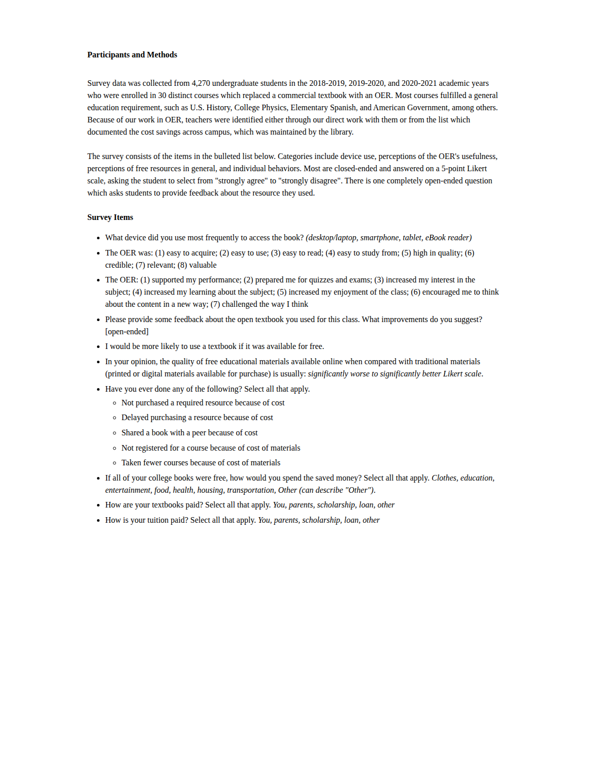Participants and Methods
Survey data was collected from 4,270 undergraduate students in the 2018-2019, 2019-2020, and 2020-2021 academic years who were enrolled in 30 distinct courses which replaced a commercial textbook with an OER. Most courses fulfilled a general education requirement, such as U.S. History, College Physics, Elementary Spanish, and American Government, among others. Because of our work in OER, teachers were identified either through our direct work with them or from the list which documented the cost savings across campus, which was maintained by the library.
The survey consists of the items in the bulleted list below. Categories include device use, perceptions of the OER's usefulness, perceptions of free resources in general, and individual behaviors. Most are closed-ended and answered on a 5-point Likert scale, asking the student to select from "strongly agree" to "strongly disagree". There is one completely open-ended question which asks students to provide feedback about the resource they used.
Survey Items
What device did you use most frequently to access the book? (desktop/laptop, smartphone, tablet, eBook reader)
The OER was: (1) easy to acquire; (2) easy to use; (3) easy to read; (4) easy to study from; (5) high in quality; (6) credible; (7) relevant; (8) valuable
The OER: (1) supported my performance; (2) prepared me for quizzes and exams; (3) increased my interest in the subject; (4) increased my learning about the subject; (5) increased my enjoyment of the class; (6) encouraged me to think about the content in a new way; (7) challenged the way I think
Please provide some feedback about the open textbook you used for this class. What improvements do you suggest? [open-ended]
I would be more likely to use a textbook if it was available for free.
In your opinion, the quality of free educational materials available online when compared with traditional materials (printed or digital materials available for purchase) is usually: significantly worse to significantly better Likert scale.
Have you ever done any of the following? Select all that apply.
Not purchased a required resource because of cost
Delayed purchasing a resource because of cost
Shared a book with a peer because of cost
Not registered for a course because of cost of materials
Taken fewer courses because of cost of materials
If all of your college books were free, how would you spend the saved money? Select all that apply. Clothes, education, entertainment, food, health, housing, transportation, Other (can describe "Other").
How are your textbooks paid? Select all that apply. You, parents, scholarship, loan, other
How is your tuition paid? Select all that apply. You, parents, scholarship, loan, other